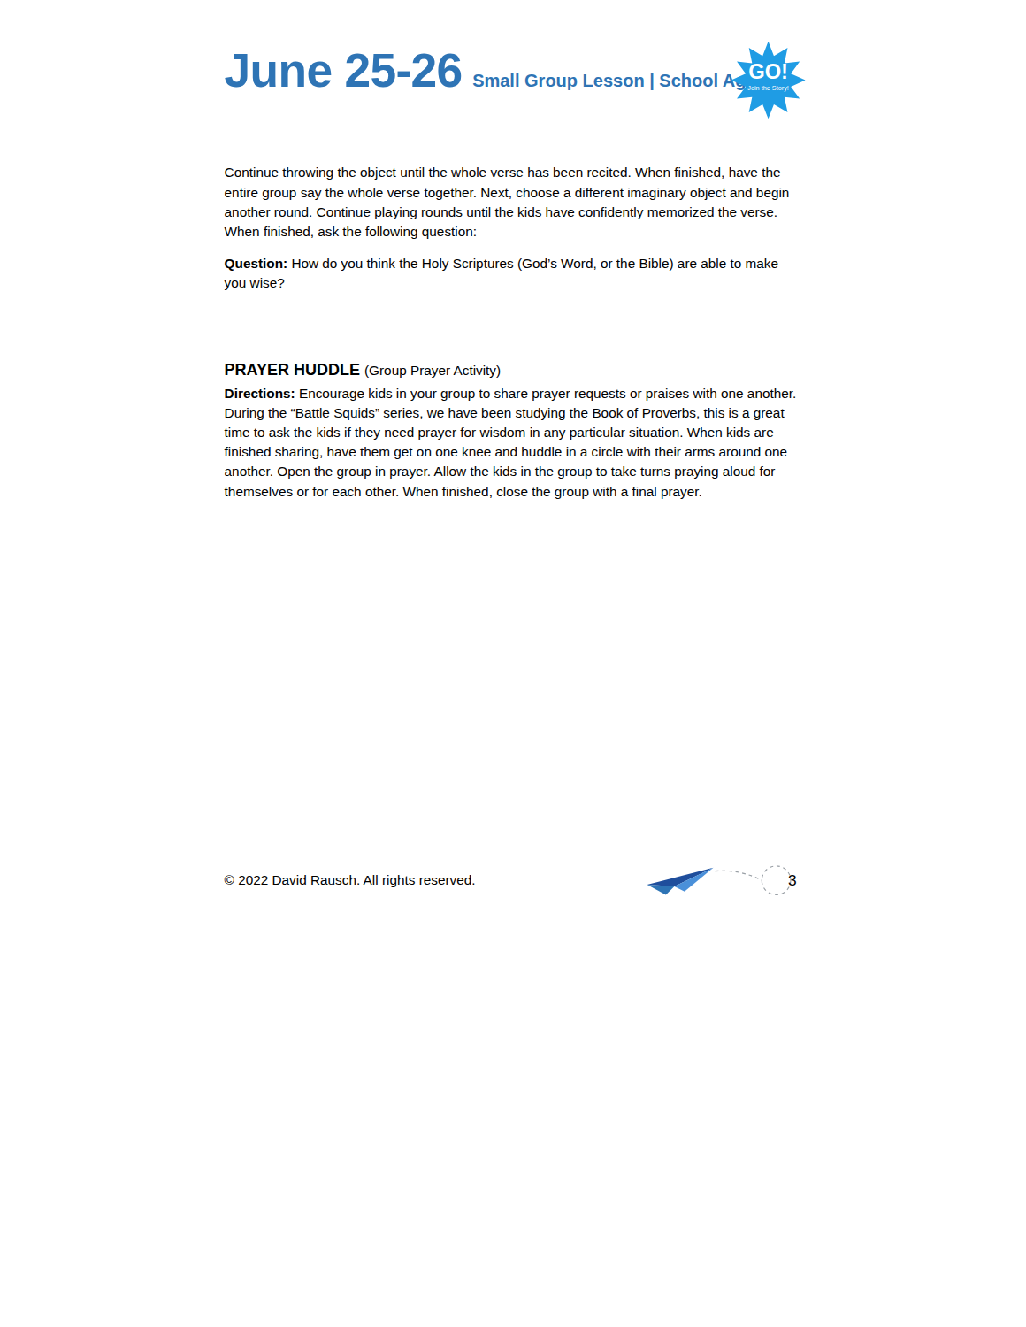June 25-26 Small Group Lesson | School Age
GO! Join the Story! ✦
Continue throwing the object until the whole verse has been recited. When finished, have the entire group say the whole verse together. Next, choose a different imaginary object and begin another round. Continue playing rounds until the kids have confidently memorized the verse. When finished, ask the following question:
Question: How do you think the Holy Scriptures (God’s Word, or the Bible) are able to make you wise?
PRAYER HUDDLE (Group Prayer Activity)
Directions: Encourage kids in your group to share prayer requests or praises with one another. During the “Battle Squids” series, we have been studying the Book of Proverbs, this is a great time to ask the kids if they need prayer for wisdom in any particular situation. When kids are finished sharing, have them get on one knee and huddle in a circle with their arms around one another. Open the group in prayer. Allow the kids in the group to take turns praying aloud for themselves or for each other. When finished, close the group with a final prayer.
© 2022 David Rausch. All rights reserved.
3